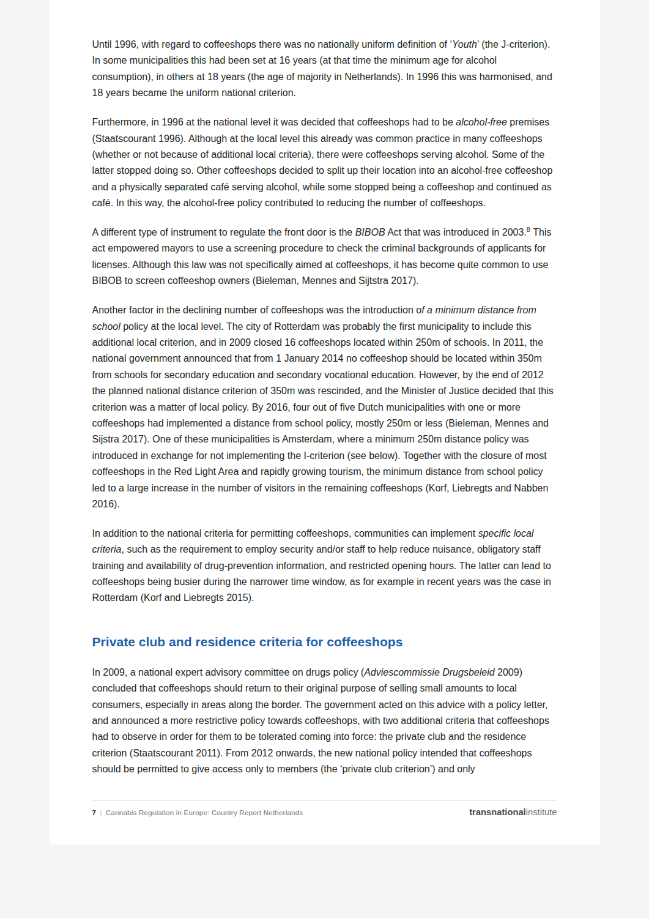Until 1996, with regard to coffeeshops there was no nationally uniform definition of ‘Youth’ (the J-criterion). In some municipalities this had been set at 16 years (at that time the minimum age for alcohol consumption), in others at 18 years (the age of majority in Netherlands). In 1996 this was harmonised, and 18 years became the uniform national criterion.
Furthermore, in 1996 at the national level it was decided that coffeeshops had to be alcohol-free premises (Staatscourant 1996). Although at the local level this already was common practice in many coffeeshops (whether or not because of additional local criteria), there were coffeeshops serving alcohol. Some of the latter stopped doing so. Other coffeeshops decided to split up their location into an alcohol-free coffeeshop and a physically separated café serving alcohol, while some stopped being a coffeeshop and continued as café. In this way, the alcohol-free policy contributed to reducing the number of coffeeshops.
A different type of instrument to regulate the front door is the BIBOB Act that was introduced in 2003.8 This act empowered mayors to use a screening procedure to check the criminal backgrounds of applicants for licenses. Although this law was not specifically aimed at coffeeshops, it has become quite common to use BIBOB to screen coffeeshop owners (Bieleman, Mennes and Sijtstra 2017).
Another factor in the declining number of coffeeshops was the introduction of a minimum distance from school policy at the local level. The city of Rotterdam was probably the first municipality to include this additional local criterion, and in 2009 closed 16 coffeeshops located within 250m of schools. In 2011, the national government announced that from 1 January 2014 no coffeeshop should be located within 350m from schools for secondary education and secondary vocational education. However, by the end of 2012 the planned national distance criterion of 350m was rescinded, and the Minister of Justice decided that this criterion was a matter of local policy. By 2016, four out of five Dutch municipalities with one or more coffeeshops had implemented a distance from school policy, mostly 250m or less (Bieleman, Mennes and Sijstra 2017). One of these municipalities is Amsterdam, where a minimum 250m distance policy was introduced in exchange for not implementing the I-criterion (see below). Together with the closure of most coffeeshops in the Red Light Area and rapidly growing tourism, the minimum distance from school policy led to a large increase in the number of visitors in the remaining coffeeshops (Korf, Liebregts and Nabben 2016).
In addition to the national criteria for permitting coffeeshops, communities can implement specific local criteria, such as the requirement to employ security and/or staff to help reduce nuisance, obligatory staff training and availability of drug-prevention information, and restricted opening hours. The latter can lead to coffeeshops being busier during the narrower time window, as for example in recent years was the case in Rotterdam (Korf and Liebregts 2015).
Private club and residence criteria for coffeeshops
In 2009, a national expert advisory committee on drugs policy (Adviescommissie Drugsbeleid 2009) concluded that coffeeshops should return to their original purpose of selling small amounts to local consumers, especially in areas along the border. The government acted on this advice with a policy letter, and announced a more restrictive policy towards coffeeshops, with two additional criteria that coffeeshops had to observe in order for them to be tolerated coming into force: the private club and the residence criterion (Staatscourant 2011). From 2012 onwards, the new national policy intended that coffeeshops should be permitted to give access only to members (the ‘private club criterion’) and only
7|Cannabis Regulation in Europe: Country Report Netherlands
transnationalinstitute